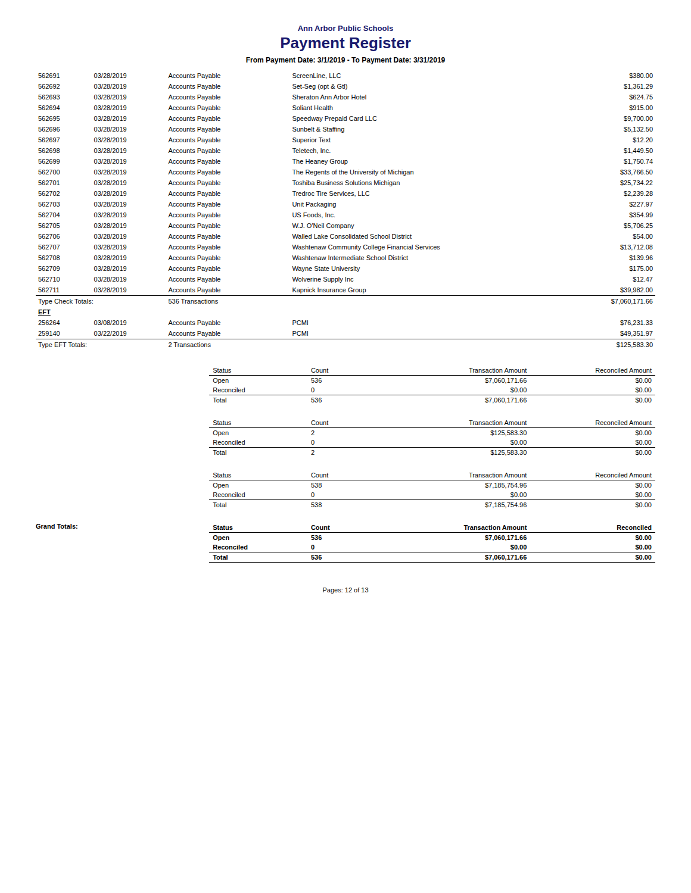Ann Arbor Public Schools
Payment Register
From Payment Date: 3/1/2019 - To Payment Date: 3/31/2019
| 562691 | 03/28/2019 | Accounts Payable | ScreenLine, LLC | $380.00 |
| 562692 | 03/28/2019 | Accounts Payable | Set-Seg (opt & Gtl) | $1,361.29 |
| 562693 | 03/28/2019 | Accounts Payable | Sheraton Ann Arbor Hotel | $624.75 |
| 562694 | 03/28/2019 | Accounts Payable | Soliant Health | $915.00 |
| 562695 | 03/28/2019 | Accounts Payable | Speedway Prepaid Card LLC | $9,700.00 |
| 562696 | 03/28/2019 | Accounts Payable | Sunbelt & Staffing | $5,132.50 |
| 562697 | 03/28/2019 | Accounts Payable | Superior Text | $12.20 |
| 562698 | 03/28/2019 | Accounts Payable | Teletech, Inc. | $1,449.50 |
| 562699 | 03/28/2019 | Accounts Payable | The Heaney Group | $1,750.74 |
| 562700 | 03/28/2019 | Accounts Payable | The Regents of the University of Michigan | $33,766.50 |
| 562701 | 03/28/2019 | Accounts Payable | Toshiba Business Solutions Michigan | $25,734.22 |
| 562702 | 03/28/2019 | Accounts Payable | Tredroc Tire Services, LLC | $2,239.28 |
| 562703 | 03/28/2019 | Accounts Payable | Unit Packaging | $227.97 |
| 562704 | 03/28/2019 | Accounts Payable | US Foods, Inc. | $354.99 |
| 562705 | 03/28/2019 | Accounts Payable | W.J. O'Neil Company | $5,706.25 |
| 562706 | 03/28/2019 | Accounts Payable | Walled Lake Consolidated School District | $54.00 |
| 562707 | 03/28/2019 | Accounts Payable | Washtenaw Community College Financial Services | $13,712.08 |
| 562708 | 03/28/2019 | Accounts Payable | Washtenaw Intermediate School District | $139.96 |
| 562709 | 03/28/2019 | Accounts Payable | Wayne State University | $175.00 |
| 562710 | 03/28/2019 | Accounts Payable | Wolverine Supply Inc | $12.47 |
| 562711 | 03/28/2019 | Accounts Payable | Kapnick Insurance Group | $39,982.00 |
| Type Check Totals: | 536 Transactions | | $7,060,171.66 |
| EFT |
| 256264 | 03/08/2019 | Accounts Payable | PCMI | $76,231.33 |
| 259140 | 03/22/2019 | Accounts Payable | PCMI | $49,351.97 |
| Type EFT Totals: | 2 Transactions | | $125,583.30 |
| Status | Count | Transaction Amount | Reconciled Amount |
| --- | --- | --- | --- |
| Open | 536 | $7,060,171.66 | $0.00 |
| Reconciled | 0 | $0.00 | $0.00 |
| Total | 536 | $7,060,171.66 | $0.00 |
| Status | Count | Transaction Amount | Reconciled Amount |
| --- | --- | --- | --- |
| Open | 2 | $125,583.30 | $0.00 |
| Reconciled | 0 | $0.00 | $0.00 |
| Total | 2 | $125,583.30 | $0.00 |
| Status | Count | Transaction Amount | Reconciled Amount |
| --- | --- | --- | --- |
| Open | 538 | $7,185,754.96 | $0.00 |
| Reconciled | 0 | $0.00 | $0.00 |
| Total | 538 | $7,185,754.96 | $0.00 |
Grand Totals:
| Status | Count | Transaction Amount | Reconciled |
| --- | --- | --- | --- |
| Open | 536 | $7,060,171.66 | $0.00 |
| Reconciled | 0 | $0.00 | $0.00 |
| Total | 536 | $7,060,171.66 | $0.00 |
Pages: 12 of 13